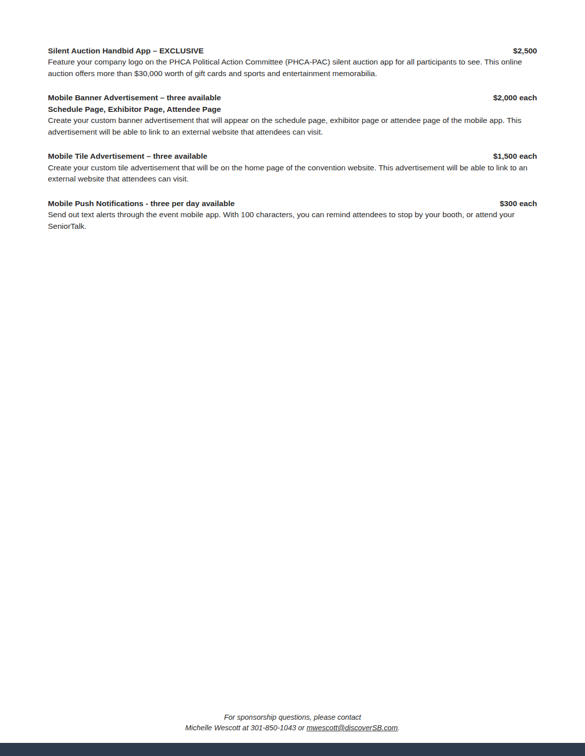Silent Auction Handbid App – EXCLUSIVE $2,500
Feature your company logo on the PHCA Political Action Committee (PHCA-PAC) silent auction app for all participants to see. This online auction offers more than $30,000 worth of gift cards and sports and entertainment memorabilia.
Mobile Banner Advertisement – three available $2,000 each
Schedule Page, Exhibitor Page, Attendee Page
Create your custom banner advertisement that will appear on the schedule page, exhibitor page or attendee page of the mobile app. This advertisement will be able to link to an external website that attendees can visit.
Mobile Tile Advertisement – three available $1,500 each
Create your custom tile advertisement that will be on the home page of the convention website. This advertisement will be able to link to an external website that attendees can visit.
Mobile Push Notifications - three per day available $300 each
Send out text alerts through the event mobile app. With 100 characters, you can remind attendees to stop by your booth, or attend your SeniorTalk.
For sponsorship questions, please contact
Michelle Wescott at 301-850-1043 or mwescott@discoverSB.com.